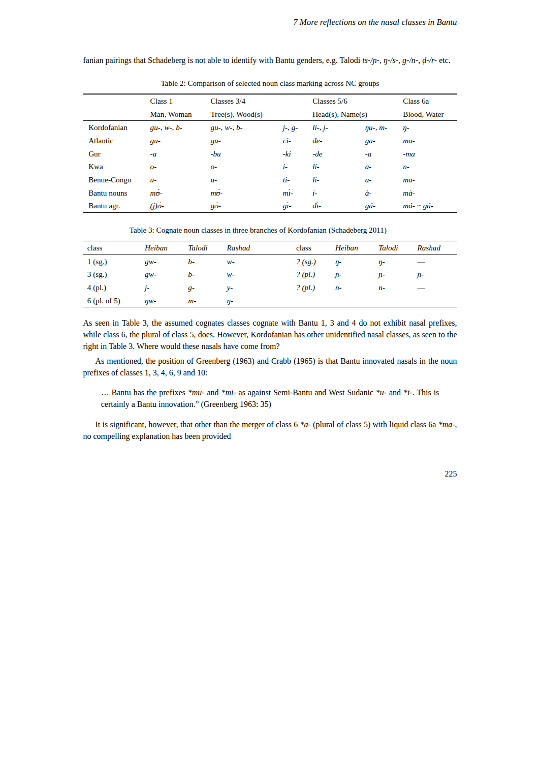7 More reflections on the nasal classes in Bantu
fanian pairings that Schadeberg is not able to identify with Bantu genders, e.g. Talodi ts-/ɲ-, ŋ-/s-, g-/n-, ḍ-/r- etc.
Table 2: Comparison of selected noun class marking across NC groups
| | Class 1 | Classes 3/4 | | Classes 5/6 | | Class 6a |
| --- | --- | --- | --- | --- | --- | --- |
| | Man, Woman | Tree(s), Wood(s) | | Head(s), Name(s) | Blood, Water |
| Kordofanian | gu-, w-, b- | gu-, w-, b- | j-, g- | li-, j- | ŋu-, m- | ŋ- |
| Atlantic | gu- | gu- | ci- | de- | ga- | ma- |
| Gur | -a | -bu | -ki | -de | -a | -ma |
| Kwa | o- | o- | i- | li- | a- | n- |
| Benue-Congo | u- | u- | ti- | li- | a- | ma- |
| Bantu nouns | mʊ̀- | mʊ̀- | mɪ̀- | i- | à- | mà- |
| Bantu agr. | (j)ʊ̀- | gʊ́- | gɪ́- | dɪ́- | gá- | má- ~ gá- |
Table 3: Cognate noun classes in three branches of Kordofanian (Schadeberg 2011)
| class | Heiban | Talodi | Rashad | | class | Heiban | Talodi | Rashad |
| --- | --- | --- | --- | --- | --- | --- | --- | --- |
| 1 (sg.) | gw- | b- | w- | | ? (sg.) | ŋ- | ŋ- | — |
| 3 (sg.) | gw- | b- | w- | | ? (pl.) | ɲ- | ɲ- | ɲ- |
| 4 (pl.) | j- | g- | y- | | ? (pl.) | n- | n- | — |
| 6 (pl. of 5) | ŋw- | m- | ŋ- | | | | | |
As seen in Table 3, the assumed cognates classes cognate with Bantu 1, 3 and 4 do not exhibit nasal prefixes, while class 6, the plural of class 5, does. However, Kordofanian has other unidentified nasal classes, as seen to the right in Table 3. Where would these nasals have come from?
As mentioned, the position of Greenberg (1963) and Crabb (1965) is that Bantu innovated nasals in the noun prefixes of classes 1, 3, 4, 6, 9 and 10:
… Bantu has the prefixes *mu- and *mi- as against Semi-Bantu and West Sudanic *u- and *i-. This is certainly a Bantu innovation.” (Greenberg 1963: 35)
It is significant, however, that other than the merger of class 6 *a- (plural of class 5) with liquid class 6a *ma-, no compelling explanation has been provided
225